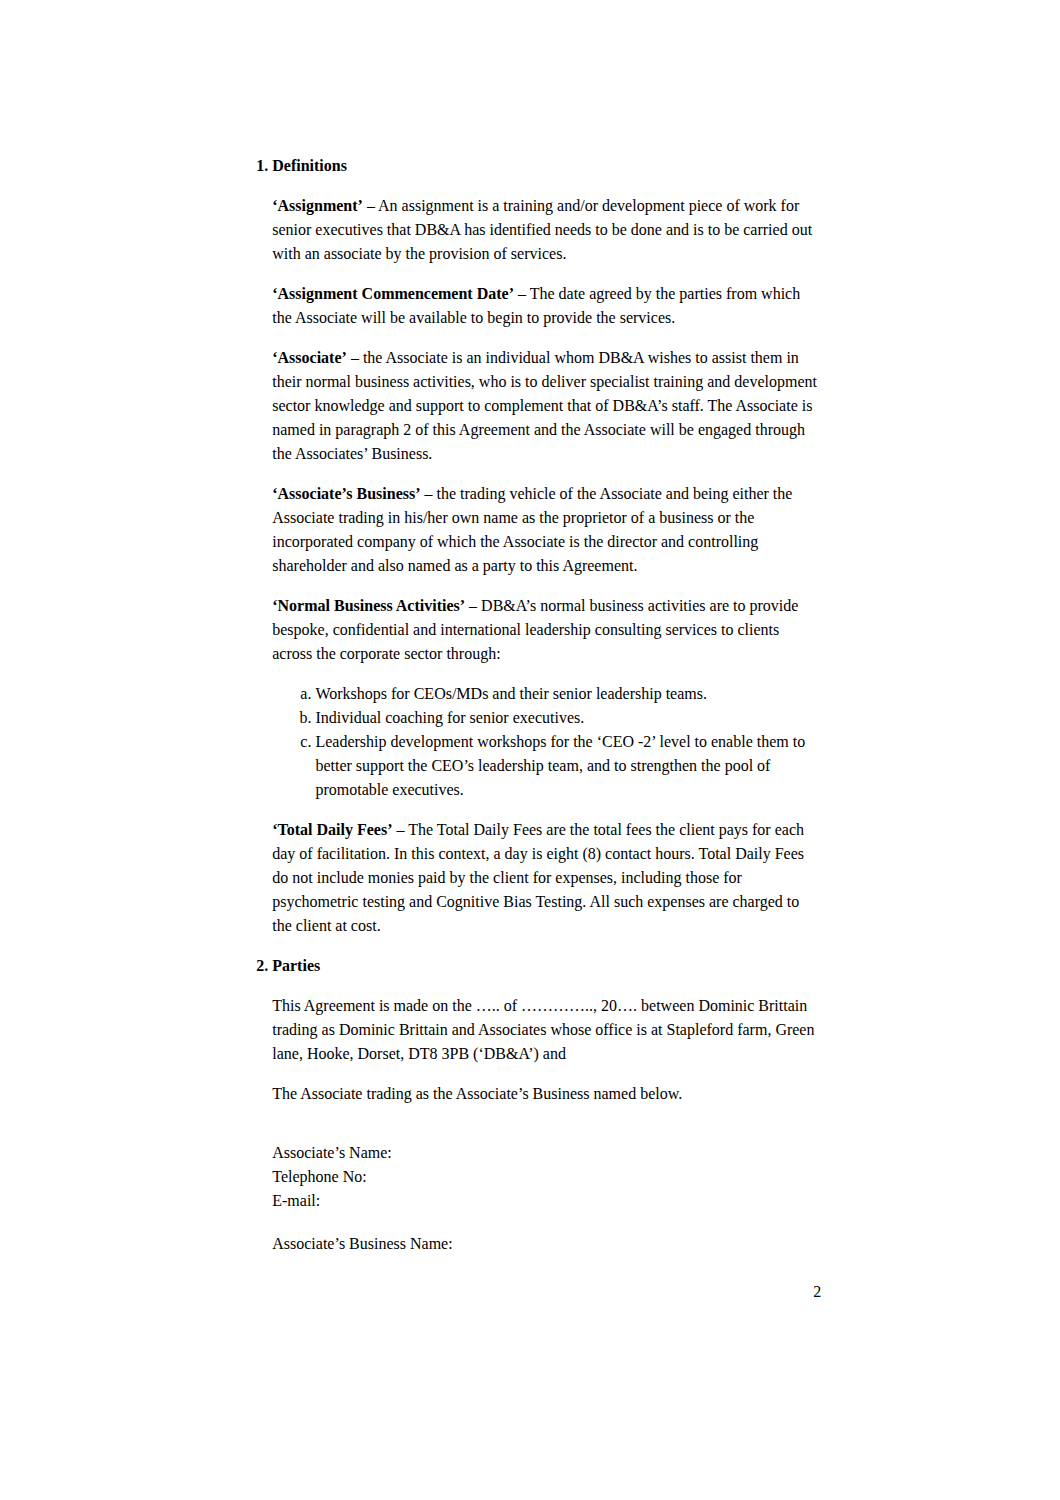Definitions
‘Assignment’ – An assignment is a training and/or development piece of work for senior executives that DB&A has identified needs to be done and is to be carried out with an associate by the provision of services.
‘Assignment Commencement Date’ – The date agreed by the parties from which the Associate will be available to begin to provide the services.
‘Associate’ – the Associate is an individual whom DB&A wishes to assist them in their normal business activities, who is to deliver specialist training and development sector knowledge and support to complement that of DB&A’s staff. The Associate is named in paragraph 2 of this Agreement and the Associate will be engaged through the Associates’ Business.
‘Associate’s Business’ – the trading vehicle of the Associate and being either the Associate trading in his/her own name as the proprietor of a business or the incorporated company of which the Associate is the director and controlling shareholder and also named as a party to this Agreement.
‘Normal Business Activities’ – DB&A’s normal business activities are to provide bespoke, confidential and international leadership consulting services to clients across the corporate sector through:
Workshops for CEOs/MDs and their senior leadership teams.
Individual coaching for senior executives.
Leadership development workshops for the ‘CEO -2’ level to enable them to better support the CEO’s leadership team, and to strengthen the pool of promotable executives.
‘Total Daily Fees’ – The Total Daily Fees are the total fees the client pays for each day of facilitation. In this context, a day is eight (8) contact hours. Total Daily Fees do not include monies paid by the client for expenses, including those for psychometric testing and Cognitive Bias Testing. All such expenses are charged to the client at cost.
Parties
This Agreement is made on the ….. of ………….., 20…. between Dominic Brittain trading as Dominic Brittain and Associates whose office is at Stapleford farm, Green lane, Hooke, Dorset, DT8 3PB (‘DB&A’) and
The Associate trading as the Associate’s Business named below.
Associate’s Name:
Telephone No:
E-mail:
Associate’s Business Name:
2